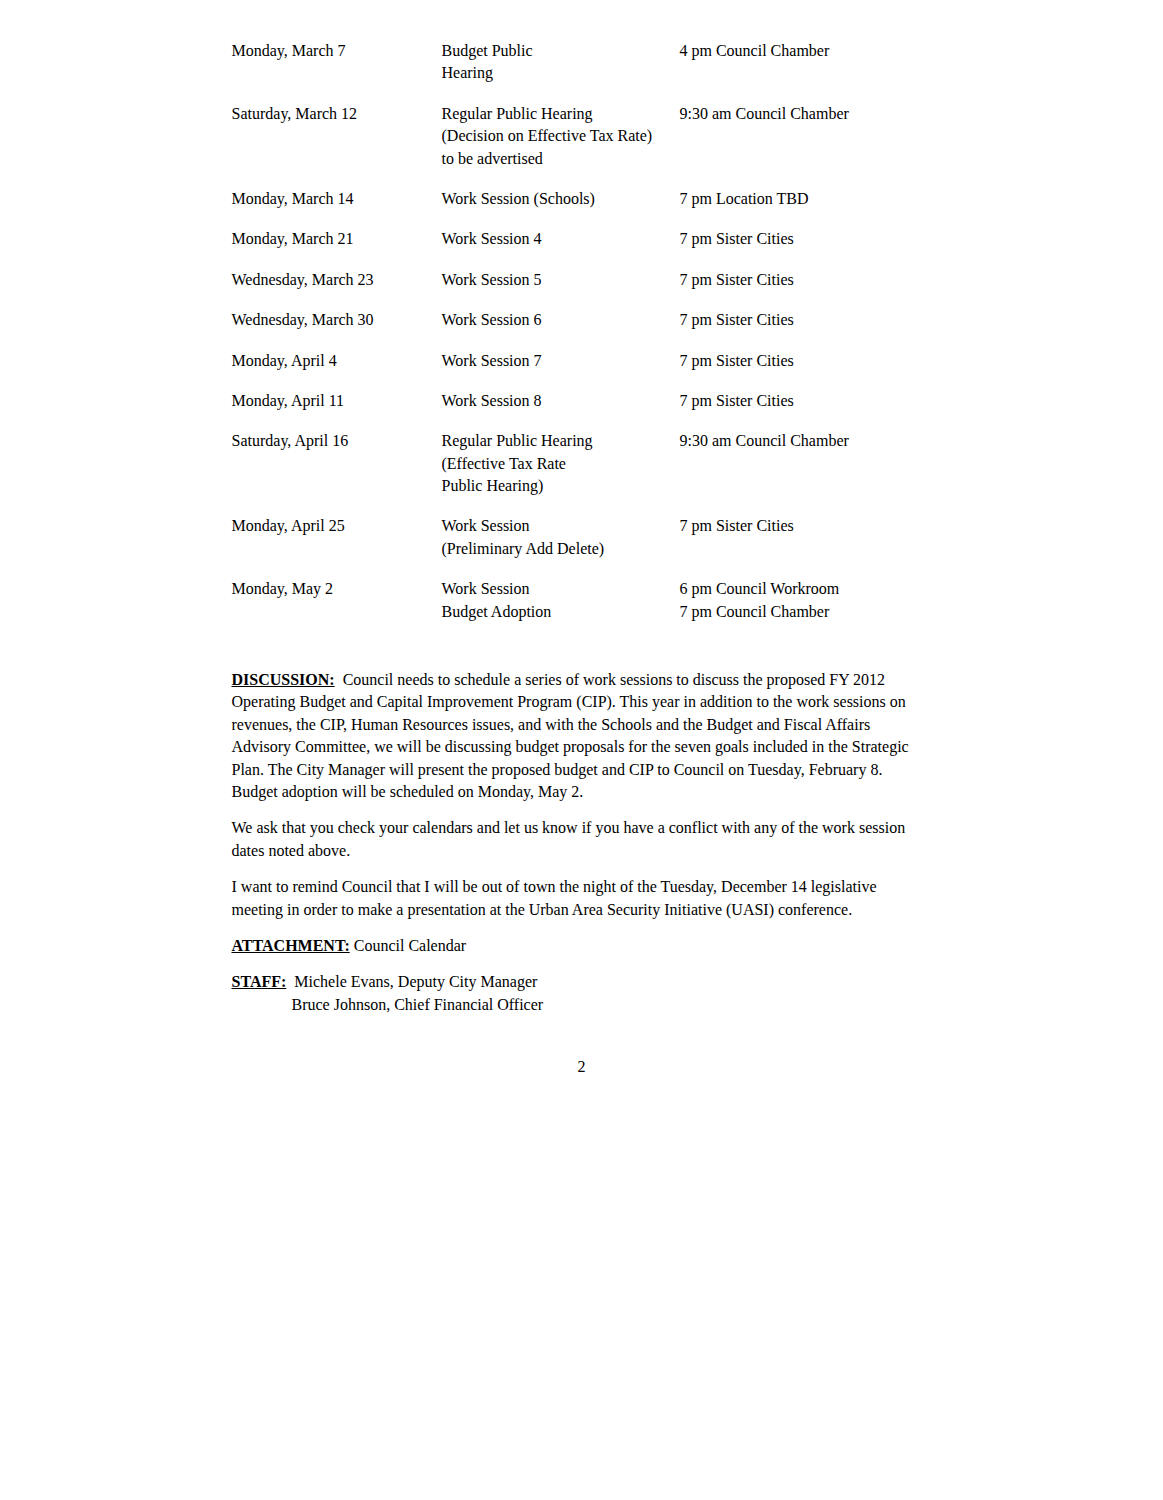| Monday, March 7 | Budget Public Hearing | 4 pm Council Chamber |
| Saturday, March 12 | Regular Public Hearing (Decision on Effective Tax Rate) to be advertised | 9:30 am Council Chamber |
| Monday, March 14 | Work Session (Schools) | 7 pm Location TBD |
| Monday, March 21 | Work Session 4 | 7 pm Sister Cities |
| Wednesday, March 23 | Work Session 5 | 7 pm Sister Cities |
| Wednesday, March 30 | Work Session 6 | 7 pm Sister Cities |
| Monday, April 4 | Work Session 7 | 7 pm Sister Cities |
| Monday, April 11 | Work Session 8 | 7 pm Sister Cities |
| Saturday, April 16 | Regular Public Hearing (Effective Tax Rate Public Hearing) | 9:30 am Council Chamber |
| Monday, April 25 | Work Session (Preliminary Add Delete) | 7 pm Sister Cities |
| Monday, May 2 | Work Session Budget Adoption | 6 pm Council Workroom 7 pm Council Chamber |
DISCUSSION: Council needs to schedule a series of work sessions to discuss the proposed FY 2012 Operating Budget and Capital Improvement Program (CIP). This year in addition to the work sessions on revenues, the CIP, Human Resources issues, and with the Schools and the Budget and Fiscal Affairs Advisory Committee, we will be discussing budget proposals for the seven goals included in the Strategic Plan. The City Manager will present the proposed budget and CIP to Council on Tuesday, February 8. Budget adoption will be scheduled on Monday, May 2.
We ask that you check your calendars and let us know if you have a conflict with any of the work session dates noted above.
I want to remind Council that I will be out of town the night of the Tuesday, December 14 legislative meeting in order to make a presentation at the Urban Area Security Initiative (UASI) conference.
ATTACHMENT: Council Calendar
STAFF: Michele Evans, Deputy City Manager
Bruce Johnson, Chief Financial Officer
2